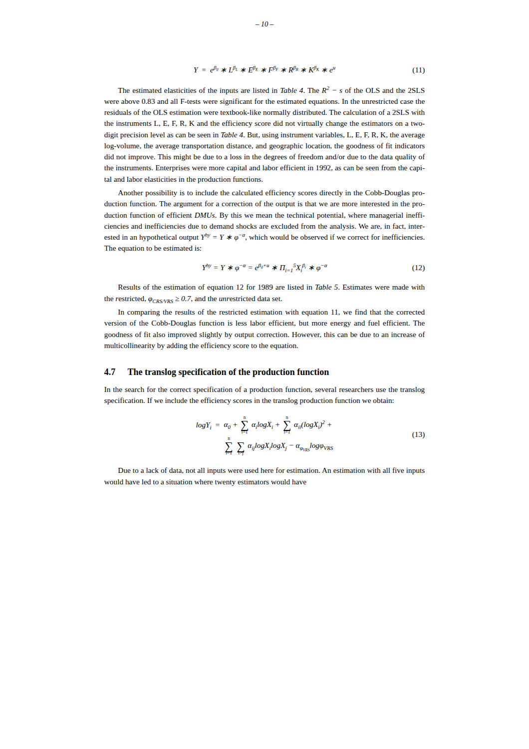– 10 –
| Y | = | e β 0 ∗ L β L ∗ E β E ∗ F β F ∗ R β R ∗ K β K ∗ e u |
(11)
The estimated elasticities of the inputs are listed in Table 4. The R2 − s of the OLS and the 2SLS were above 0.83 and all F-tests were significant for the estimated equations. In the unrestricted case the residuals of the OLS estimation were textbook-like normally distributed. The calculation of a 2SLS with the instruments L, E, F, R, K and the efficiency score did not virtually change the estimators on a two-digit precision level as can be seen in Table 4. But, using instrument variables, L, E, F, R, K, the average log-volume, the average transportation distance, and geographic location, the goodness of fit indicators did not improve. This might be due to a loss in the degrees of freedom and/or due to the data quality of the instruments. Enterprises were more capital and labor efficient in 1992, as can be seen from the capital and labor elasticities in the production functions.
Another possibility is to include the calculated efficiency scores directly in the Cobb-Douglas production function. The argument for a correction of the output is that we are more interested in the production function of efficient DMUs. By this we mean the technical potential, where managerial inefficiencies and inefficiencies due to demand shocks are excluded from the analysis. We are, in fact, interested in an hypothetical output Yhy = Y ∗ φ−α, which would be observed if we correct for inefficiencies. The equation to be estimated is:
Yhy = Y ∗ φ−α = eβ0+u ∗ Πi=15Xiβi ∗ φ−α
(12)
Results of the estimation of equation 12 for 1989 are listed in Table 5. Estimates were made with the restricted, φCRS/VRS ≥ 0.7, and the unrestricted data set.
In comparing the results of the restricted estimation with equation 11, we find that the corrected version of the Cobb-Douglas function is less labor efficient, but more energy and fuel efficient. The goodness of fit also improved slightly by output correction. However, this can be due to an increase of multicollinearity by adding the efficiency score to the equation.
4.7 The translog specification of the production function
In the search for the correct specification of a production function, several researchers use the translog specification. If we include the efficiency scores in the translog production function we obtain:
| logY i | = | α 0 + n ∑ i=1 α i logX i + n ∑ i=1 α ii (logX i ) 2 + |
| | | n ∑ i=1 ∑ i>j α ij logX i logX j − α φ VRS logφ VRS |
(13)
Due to a lack of data, not all inputs were used here for estimation. An estimation with all five inputs would have led to a situation where twenty estimators would have